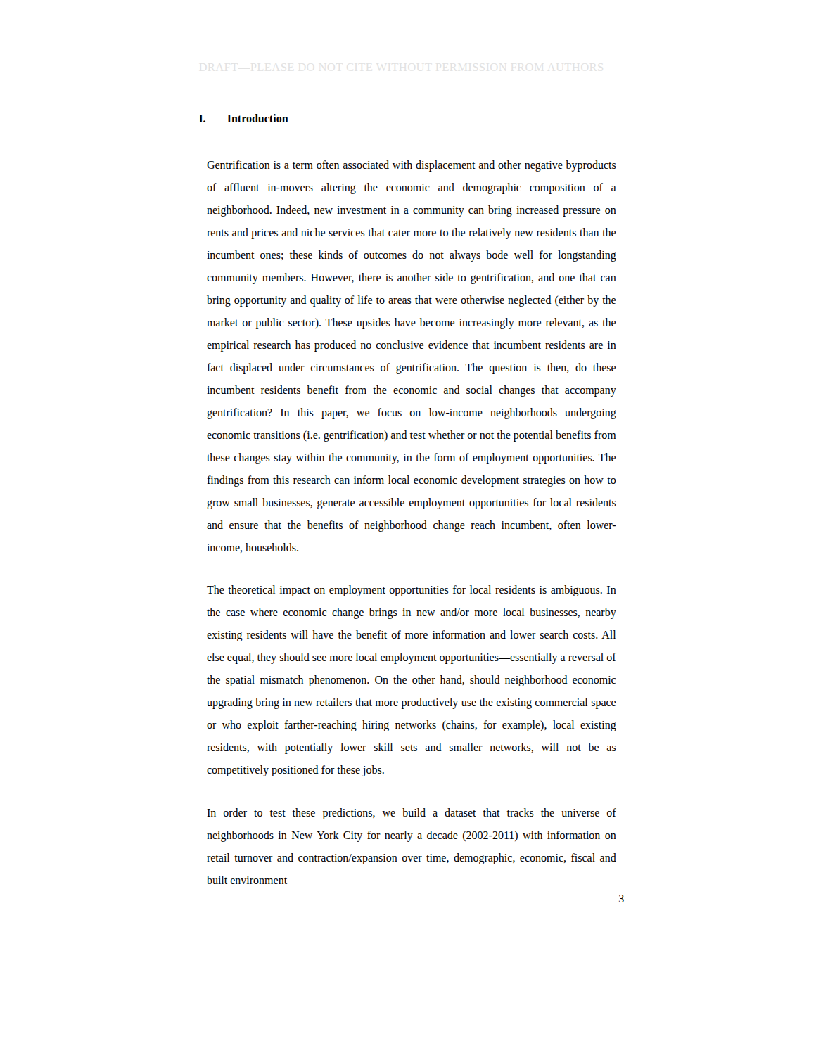DRAFT—PLEASE DO NOT CITE WITHOUT PERMISSION FROM AUTHORS
I. Introduction
Gentrification is a term often associated with displacement and other negative byproducts of affluent in-movers altering the economic and demographic composition of a neighborhood. Indeed, new investment in a community can bring increased pressure on rents and prices and niche services that cater more to the relatively new residents than the incumbent ones; these kinds of outcomes do not always bode well for longstanding community members. However, there is another side to gentrification, and one that can bring opportunity and quality of life to areas that were otherwise neglected (either by the market or public sector). These upsides have become increasingly more relevant, as the empirical research has produced no conclusive evidence that incumbent residents are in fact displaced under circumstances of gentrification. The question is then, do these incumbent residents benefit from the economic and social changes that accompany gentrification? In this paper, we focus on low-income neighborhoods undergoing economic transitions (i.e. gentrification) and test whether or not the potential benefits from these changes stay within the community, in the form of employment opportunities. The findings from this research can inform local economic development strategies on how to grow small businesses, generate accessible employment opportunities for local residents and ensure that the benefits of neighborhood change reach incumbent, often lower-income, households.
The theoretical impact on employment opportunities for local residents is ambiguous. In the case where economic change brings in new and/or more local businesses, nearby existing residents will have the benefit of more information and lower search costs. All else equal, they should see more local employment opportunities—essentially a reversal of the spatial mismatch phenomenon. On the other hand, should neighborhood economic upgrading bring in new retailers that more productively use the existing commercial space or who exploit farther-reaching hiring networks (chains, for example), local existing residents, with potentially lower skill sets and smaller networks, will not be as competitively positioned for these jobs.
In order to test these predictions, we build a dataset that tracks the universe of neighborhoods in New York City for nearly a decade (2002-2011) with information on retail turnover and contraction/expansion over time, demographic, economic, fiscal and built environment
3